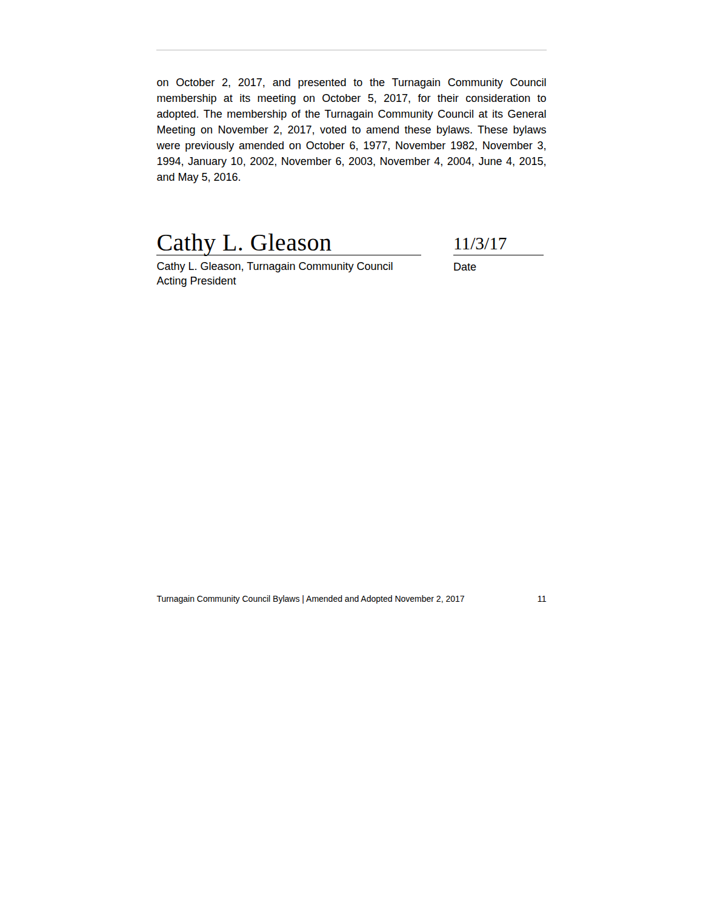on October 2, 2017, and presented to the Turnagain Community Council membership at its meeting on October 5, 2017, for their consideration to adopted. The membership of the Turnagain Community Council at its General Meeting on November 2, 2017, voted to amend these bylaws. These bylaws were previously amended on October 6, 1977, November 1982, November 3, 1994, January 10, 2002, November 6, 2003, November 4, 2004, June 4, 2015, and May 5, 2016.
Cathy L. Gleason
Cathy L. Gleason, Turnagain Community Council
Acting President
11/3/17
Date
Turnagain Community Council Bylaws | Amended and Adopted November 2, 2017 11